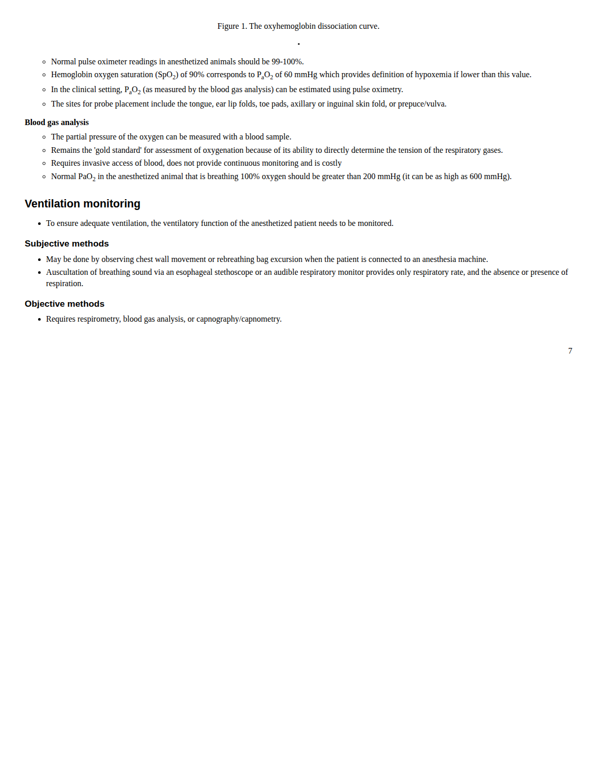Figure 1. The oxyhemoglobin dissociation curve.
Normal pulse oximeter readings in anesthetized animals should be 99-100%.
Hemoglobin oxygen saturation (SpO2) of 90% corresponds to PaO2 of 60 mmHg which provides definition of hypoxemia if lower than this value.
In the clinical setting, PaO2 (as measured by the blood gas analysis) can be estimated using pulse oximetry.
The sites for probe placement include the tongue, ear lip folds, toe pads, axillary or inguinal skin fold, or prepuce/vulva.
Blood gas analysis
The partial pressure of the oxygen can be measured with a blood sample.
Remains the 'gold standard' for assessment of oxygenation because of its ability to directly determine the tension of the respiratory gases.
Requires invasive access of blood, does not provide continuous monitoring and is costly
Normal PaO2 in the anesthetized animal that is breathing 100% oxygen should be greater than 200 mmHg (it can be as high as 600 mmHg).
Ventilation monitoring
To ensure adequate ventilation, the ventilatory function of the anesthetized patient needs to be monitored.
Subjective methods
May be done by observing chest wall movement or rebreathing bag excursion when the patient is connected to an anesthesia machine.
Auscultation of breathing sound via an esophageal stethoscope or an audible respiratory monitor provides only respiratory rate, and the absence or presence of respiration.
Objective methods
Requires respirometry, blood gas analysis, or capnography/capnometry.
7